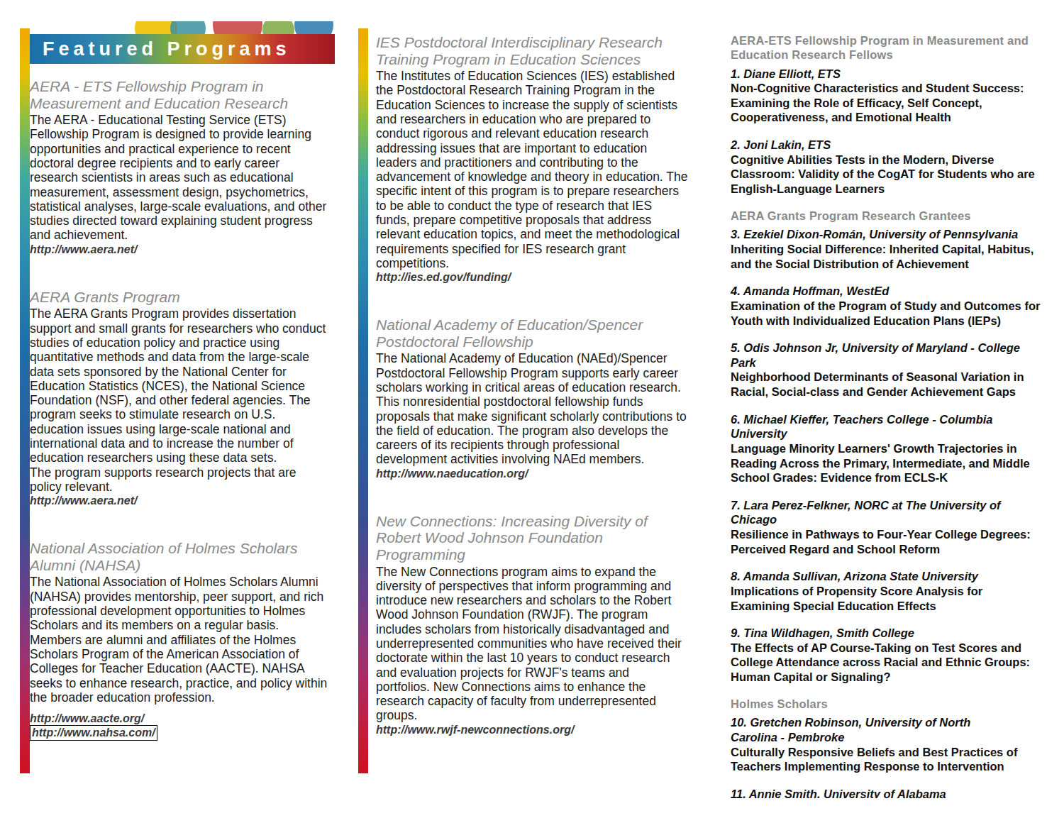Featured Programs
AERA - ETS Fellowship Program in Measurement and Education Research
The AERA - Educational Testing Service (ETS) Fellowship Program is designed to provide learning opportunities and practical experience to recent doctoral degree recipients and to early career research scientists in areas such as educational measurement, assessment design, psychometrics, statistical analyses, large-scale evaluations, and other studies directed toward explaining student progress and achievement.
http://www.aera.net/
AERA Grants Program
The AERA Grants Program provides dissertation support and small grants for researchers who conduct studies of education policy and practice using quantitative methods and data from the large-scale data sets sponsored by the National Center for Education Statistics (NCES), the National Science Foundation (NSF), and other federal agencies. The program seeks to stimulate research on U.S. education issues using large-scale national and international data and to increase the number of education researchers using these data sets.
The program supports research projects that are policy relevant.
http://www.aera.net/
National Association of Holmes Scholars Alumni (NAHSA)
The National Association of Holmes Scholars Alumni (NAHSA) provides mentorship, peer support, and rich professional development opportunities to Holmes Scholars and its members on a regular basis. Members are alumni and affiliates of the Holmes Scholars Program of the American Association of Colleges for Teacher Education (AACTE). NAHSA seeks to enhance research, practice, and policy within the broader education profession.
http://www.aacte.org/
http://www.nahsa.com/
IES Postdoctoral Interdisciplinary Research Training Program in Education Sciences
The Institutes of Education Sciences (IES) established the Postdoctoral Research Training Program in the Education Sciences to increase the supply of scientists and researchers in education who are prepared to conduct rigorous and relevant education research addressing issues that are important to education leaders and practitioners and contributing to the advancement of knowledge and theory in education. The specific intent of this program is to prepare researchers to be able to conduct the type of research that IES funds, prepare competitive proposals that address relevant education topics, and meet the methodological requirements specified for IES research grant competitions.
http://ies.ed.gov/funding/
National Academy of Education/Spencer Postdoctoral Fellowship
The National Academy of Education (NAEd)/Spencer Postdoctoral Fellowship Program supports early career scholars working in critical areas of education research. This nonresidential postdoctoral fellowship funds proposals that make significant scholarly contributions to the field of education. The program also develops the careers of its recipients through professional development activities involving NAEd members.
http://www.naeducation.org/
New Connections: Increasing Diversity of Robert Wood Johnson Foundation Programming
The New Connections program aims to expand the diversity of perspectives that inform programming and introduce new researchers and scholars to the Robert Wood Johnson Foundation (RWJF). The program includes scholars from historically disadvantaged and underrepresented communities who have received their doctorate within the last 10 years to conduct research and evaluation projects for RWJF's teams and
portfolios. New Connections aims to enhance the research capacity of faculty from underrepresented groups.
http://www.rwjf-newconnections.org/
AERA-ETS Fellowship Program in Measurement and Education Research Fellows
1. Diane Elliott, ETS
Non-Cognitive Characteristics and Student Success: Examining the Role of Efficacy, Self Concept, Cooperativeness, and Emotional Health
2. Joni Lakin, ETS
Cognitive Abilities Tests in the Modern, Diverse Classroom: Validity of the CogAT for Students who are English-Language Learners
AERA Grants Program Research Grantees
3. Ezekiel Dixon-Román, University of Pennsylvania
Inheriting Social Difference: Inherited Capital, Habitus, and the Social Distribution of Achievement
4. Amanda Hoffman, WestEd
Examination of the Program of Study and Outcomes for Youth with Individualized Education Plans (IEPs)
5. Odis Johnson Jr, University of Maryland - College Park
Neighborhood Determinants of Seasonal Variation in Racial, Social-class and Gender Achievement Gaps
6. Michael Kieffer, Teachers College - Columbia University
Language Minority Learners' Growth Trajectories in Reading Across the Primary, Intermediate, and Middle School Grades: Evidence from ECLS-K
7. Lara Perez-Felkner, NORC at The University of Chicago
Resilience in Pathways to Four-Year College Degrees: Perceived Regard and School Reform
8. Amanda Sullivan, Arizona State University
Implications of Propensity Score Analysis for Examining Special Education Effects
9. Tina Wildhagen, Smith College
The Effects of AP Course-Taking on Test Scores and College Attendance across Racial and Ethnic Groups: Human Capital or Signaling?
Holmes Scholars
10. Gretchen Robinson, University of North
Carolina - Pembroke
Culturally Responsive Beliefs and Best Practices of Teachers Implementing Response to Intervention
11. Annie Smith, University of Alabama
Impact of PDS Partnership on Teacher Self-efficacy